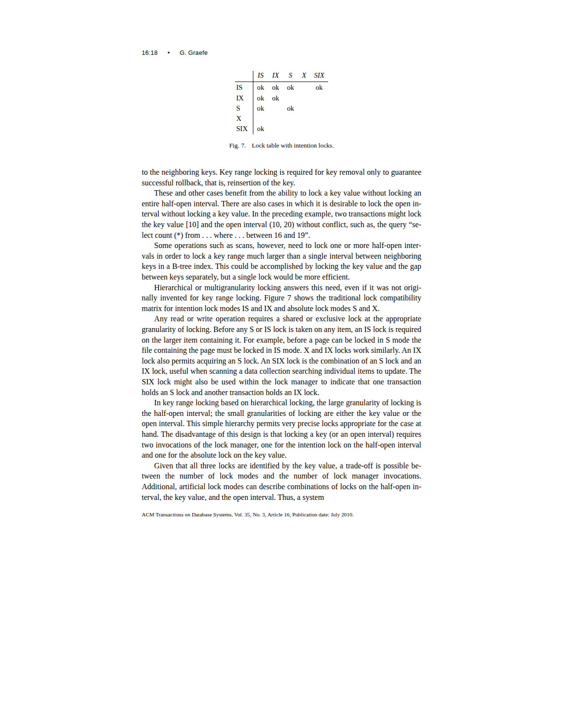16:18•G. Graefe
| | IS | IX | S | X | SIX |
| --- | --- | --- | --- | --- | --- |
| IS | ok | ok | ok | | ok |
| IX | ok | ok | | | |
| S | ok | | ok | | |
| X | | | | | |
| SIX | ok | | | | |
Fig. 7. Lock table with intention locks.
to the neighboring keys. Key range locking is required for key removal only to guarantee successful rollback, that is, reinsertion of the key.
These and other cases benefit from the ability to lock a key value without locking an entire half-open interval. There are also cases in which it is desirable to lock the open interval without locking a key value. In the preceding example, two transactions might lock the key value [10] and the open interval (10, 20) without conflict, such as, the query “select count (*) from . . . where . . . between 16 and 19”.
Some operations such as scans, however, need to lock one or more half-open intervals in order to lock a key range much larger than a single interval between neighboring keys in a B-tree index. This could be accomplished by locking the key value and the gap between keys separately, but a single lock would be more efficient.
Hierarchical or multigranularity locking answers this need, even if it was not originally invented for key range locking. Figure 7 shows the traditional lock compatibility matrix for intention lock modes IS and IX and absolute lock modes S and X.
Any read or write operation requires a shared or exclusive lock at the appropriate granularity of locking. Before any S or IS lock is taken on any item, an IS lock is required on the larger item containing it. For example, before a page can be locked in S mode the file containing the page must be locked in IS mode. X and IX locks work similarly. An IX lock also permits acquiring an S lock. An SIX lock is the combination of an S lock and an IX lock, useful when scanning a data collection searching individual items to update. The SIX lock might also be used within the lock manager to indicate that one transaction holds an S lock and another transaction holds an IX lock.
In key range locking based on hierarchical locking, the large granularity of locking is the half-open interval; the small granularities of locking are either the key value or the open interval. This simple hierarchy permits very precise locks appropriate for the case at hand. The disadvantage of this design is that locking a key (or an open interval) requires two invocations of the lock manager, one for the intention lock on the half-open interval and one for the absolute lock on the key value.
Given that all three locks are identified by the key value, a trade-off is possible between the number of lock modes and the number of lock manager invocations. Additional, artificial lock modes can describe combinations of locks on the half-open interval, the key value, and the open interval. Thus, a system
ACM Transactions on Database Systems, Vol. 35, No. 3, Article 16, Publication date: July 2010.